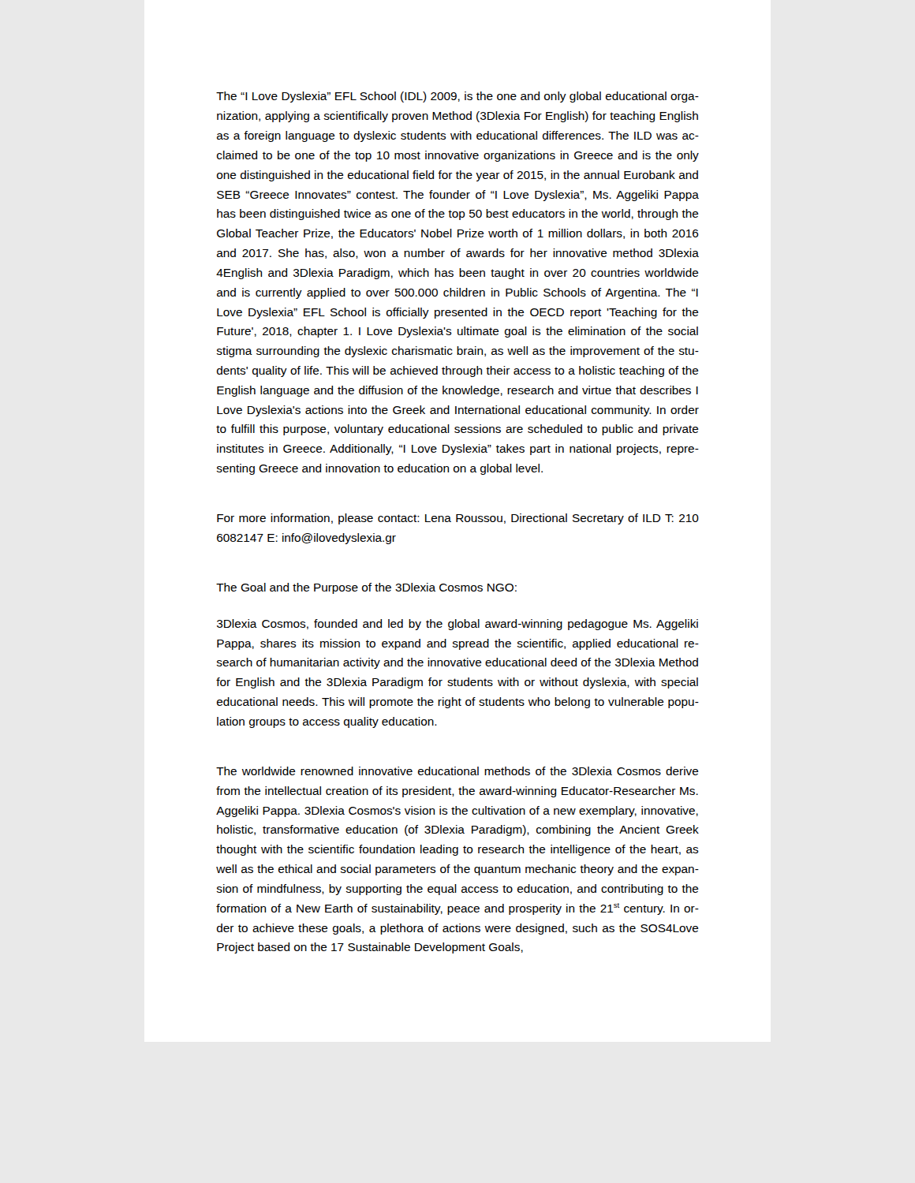The “I Love Dyslexia” EFL School (IDL) 2009, is the one and only global educational organization, applying a scientifically proven Method (3Dlexia For English) for teaching English as a foreign language to dyslexic students with educational differences. The ILD was acclaimed to be one of the top 10 most innovative organizations in Greece and is the only one distinguished in the educational field for the year of 2015, in the annual Eurobank and SEB “Greece Innovates” contest. The founder of “I Love Dyslexia”, Ms. Aggeliki Pappa has been distinguished twice as one of the top 50 best educators in the world, through the Global Teacher Prize, the Educators' Nobel Prize worth of 1 million dollars, in both 2016 and 2017. She has, also, won a number of awards for her innovative method 3Dlexia 4English and 3Dlexia Paradigm, which has been taught in over 20 countries worldwide and is currently applied to over 500.000 children in Public Schools of Argentina. The “I Love Dyslexia” EFL School is officially presented in the OECD report 'Teaching for the Future', 2018, chapter 1. I Love Dyslexia's ultimate goal is the elimination of the social stigma surrounding the dyslexic charismatic brain, as well as the improvement of the students' quality of life. This will be achieved through their access to a holistic teaching of the English language and the diffusion of the knowledge, research and virtue that describes I Love Dyslexia's actions into the Greek and International educational community. In order to fulfill this purpose, voluntary educational sessions are scheduled to public and private institutes in Greece. Additionally, “I Love Dyslexia” takes part in national projects, representing Greece and innovation to education on a global level.
For more information, please contact: Lena Roussou, Directional Secretary of ILD T: 210 6082147 E: info@ilovedyslexia.gr
The Goal and the Purpose of the 3Dlexia Cosmos NGO:
3Dlexia Cosmos, founded and led by the global award-winning pedagogue Ms. Aggeliki Pappa, shares its mission to expand and spread the scientific, applied educational research of humanitarian activity and the innovative educational deed of the 3Dlexia Method for English and the 3Dlexia Paradigm for students with or without dyslexia, with special educational needs. This will promote the right of students who belong to vulnerable population groups to access quality education.
The worldwide renowned innovative educational methods of the 3Dlexia Cosmos derive from the intellectual creation of its president, the award-winning Educator-Researcher Ms. Aggeliki Pappa. 3Dlexia Cosmos's vision is the cultivation of a new exemplary, innovative, holistic, transformative education (of 3Dlexia Paradigm), combining the Ancient Greek thought with the scientific foundation leading to research the intelligence of the heart, as well as the ethical and social parameters of the quantum mechanic theory and the expansion of mindfulness, by supporting the equal access to education, and contributing to the formation of a New Earth of sustainability, peace and prosperity in the 21st century. In order to achieve these goals, a plethora of actions were designed, such as the SOS4Love Project based on the 17 Sustainable Development Goals,